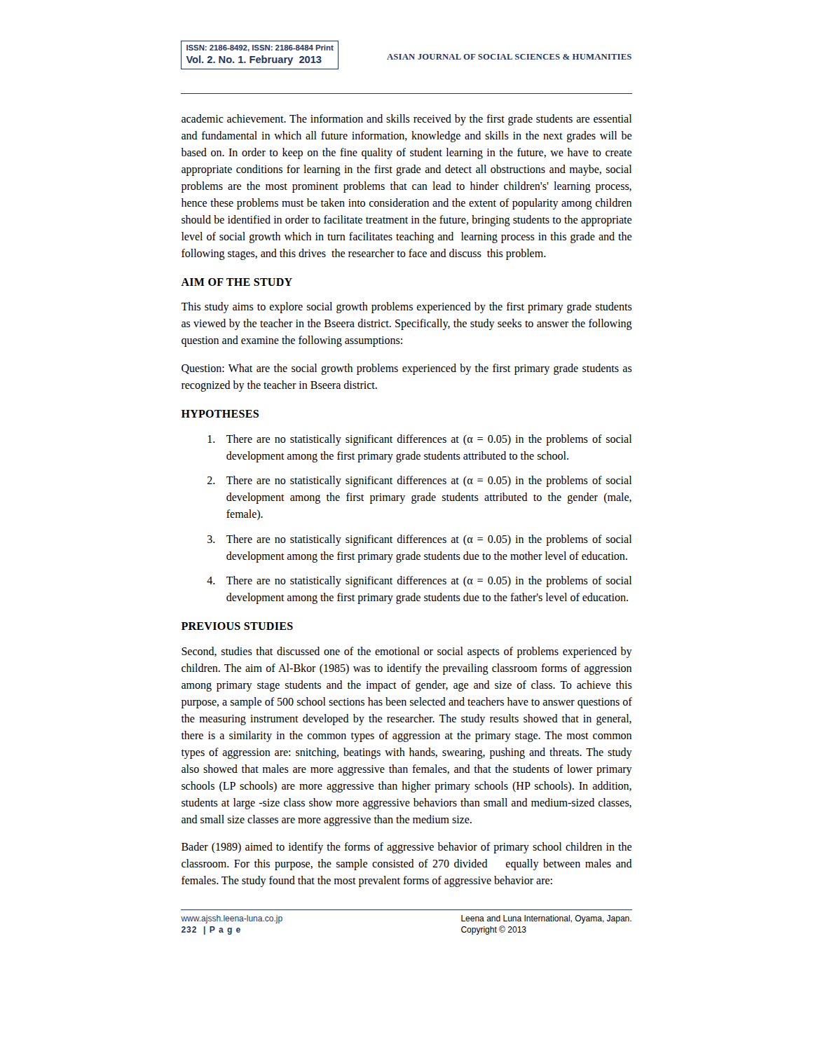ISSN: 2186-8492, ISSN: 2186-8484 Print Vol. 2. No. 1. February 2013
ASIAN JOURNAL OF SOCIAL SCIENCES & HUMANITIES
academic achievement. The information and skills received by the first grade students are essential and fundamental in which all future information, knowledge and skills in the next grades will be based on. In order to keep on the fine quality of student learning in the future, we have to create appropriate conditions for learning in the first grade and detect all obstructions and maybe, social problems are the most prominent problems that can lead to hinder children's' learning process, hence these problems must be taken into consideration and the extent of popularity among children should be identified in order to facilitate treatment in the future, bringing students to the appropriate level of social growth which in turn facilitates teaching and learning process in this grade and the following stages, and this drives the researcher to face and discuss this problem.
AIM OF THE STUDY
This study aims to explore social growth problems experienced by the first primary grade students as viewed by the teacher in the Bseera district. Specifically, the study seeks to answer the following question and examine the following assumptions:
Question: What are the social growth problems experienced by the first primary grade students as recognized by the teacher in Bseera district.
HYPOTHESES
There are no statistically significant differences at (α = 0.05) in the problems of social development among the first primary grade students attributed to the school.
There are no statistically significant differences at (α = 0.05) in the problems of social development among the first primary grade students attributed to the gender (male, female).
There are no statistically significant differences at (α = 0.05) in the problems of social development among the first primary grade students due to the mother level of education.
There are no statistically significant differences at (α = 0.05) in the problems of social development among the first primary grade students due to the father's level of education.
PREVIOUS STUDIES
Second, studies that discussed one of the emotional or social aspects of problems experienced by children. The aim of Al-Bkor (1985) was to identify the prevailing classroom forms of aggression among primary stage students and the impact of gender, age and size of class. To achieve this purpose, a sample of 500 school sections has been selected and teachers have to answer questions of the measuring instrument developed by the researcher. The study results showed that in general, there is a similarity in the common types of aggression at the primary stage. The most common types of aggression are: snitching, beatings with hands, swearing, pushing and threats. The study also showed that males are more aggressive than females, and that the students of lower primary schools (LP schools) are more aggressive than higher primary schools (HP schools). In addition, students at large -size class show more aggressive behaviors than small and medium-sized classes, and small size classes are more aggressive than the medium size.
Bader (1989) aimed to identify the forms of aggressive behavior of primary school children in the classroom. For this purpose, the sample consisted of 270 divided equally between males and females. The study found that the most prevalent forms of aggressive behavior are:
www.ajssh.leena-luna.co.jp 232 | P a g e
Leena and Luna International, Oyama, Japan. Copyright © 2013